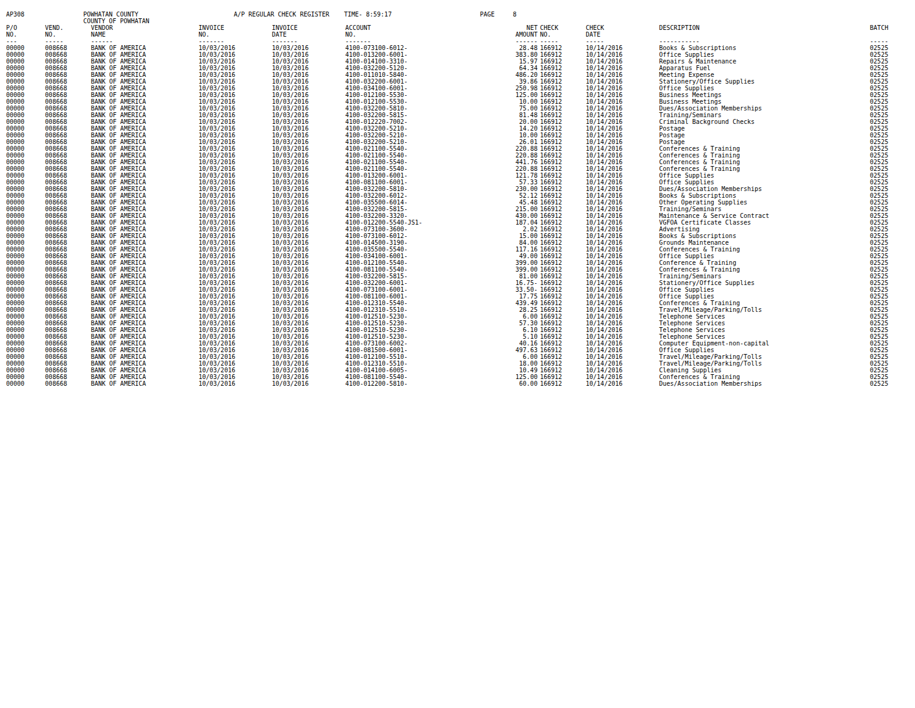AP308 POWHATAN COUNTY A/P REGULAR CHECK REGISTER TIME- 8:59:17 PAGE 8 COUNTY OF POWHATAN
| P/O NO. --- | VEND. NO. ----- | VENDOR NAME ------ | INVOICE NO. ------- | INVOICE DATE ------- | ACCOUNT NO. ------- | NET AMOUNT ------ | CHECK NO. ----- | CHECK DATE ----- | DESCRIPTION ----------- | BATCH ----- |
| --- | --- | --- | --- | --- | --- | --- | --- | --- | --- | --- |
| 00000 | 008668 | BANK OF AMERICA | 10/03/2016 | 10/03/2016 | 4100-073100-6012- | 28.48 | 166912 | 10/14/2016 | Books & Subscriptions | 02525 |
| 00000 | 008668 | BANK OF AMERICA | 10/03/2016 | 10/03/2016 | 4100-013200-6001- | 383.80 | 166912 | 10/14/2016 | Office Supplies | 02525 |
| 00000 | 008668 | BANK OF AMERICA | 10/03/2016 | 10/03/2016 | 4100-014100-3310- | 15.97 | 166912 | 10/14/2016 | Repairs & Maintenance | 02525 |
| 00000 | 008668 | BANK OF AMERICA | 10/03/2016 | 10/03/2016 | 4100-032200-5120- | 64.34 | 166912 | 10/14/2016 | Apparatus Fuel | 02525 |
| 00000 | 008668 | BANK OF AMERICA | 10/03/2016 | 10/03/2016 | 4100-011010-5840- | 486.20 | 166912 | 10/14/2016 | Meeting Expense | 02525 |
| 00000 | 008668 | BANK OF AMERICA | 10/03/2016 | 10/03/2016 | 4100-032200-6001- | 39.86 | 166912 | 10/14/2016 | Stationery/Office Supplies | 02525 |
| 00000 | 008668 | BANK OF AMERICA | 10/03/2016 | 10/03/2016 | 4100-034100-6001- | 250.98 | 166912 | 10/14/2016 | Office Supplies | 02525 |
| 00000 | 008668 | BANK OF AMERICA | 10/03/2016 | 10/03/2016 | 4100-012100-5530- | 125.00 | 166912 | 10/14/2016 | Business Meetings | 02525 |
| 00000 | 008668 | BANK OF AMERICA | 10/03/2016 | 10/03/2016 | 4100-012100-5530- | 10.00 | 166912 | 10/14/2016 | Business Meetings | 02525 |
| 00000 | 008668 | BANK OF AMERICA | 10/03/2016 | 10/03/2016 | 4100-032200-5810- | 75.00 | 166912 | 10/14/2016 | Dues/Association Memberships | 02525 |
| 00000 | 008668 | BANK OF AMERICA | 10/03/2016 | 10/03/2016 | 4100-032200-5815- | 81.48 | 166912 | 10/14/2016 | Training/Seminars | 02525 |
| 00000 | 008668 | BANK OF AMERICA | 10/03/2016 | 10/03/2016 | 4100-012220-7002- | 20.00 | 166912 | 10/14/2016 | Criminal Background Checks | 02525 |
| 00000 | 008668 | BANK OF AMERICA | 10/03/2016 | 10/03/2016 | 4100-032200-5210- | 14.20 | 166912 | 10/14/2016 | Postage | 02525 |
| 00000 | 008668 | BANK OF AMERICA | 10/03/2016 | 10/03/2016 | 4100-032200-5210- | 10.00 | 166912 | 10/14/2016 | Postage | 02525 |
| 00000 | 008668 | BANK OF AMERICA | 10/03/2016 | 10/03/2016 | 4100-032200-5210- | 26.01 | 166912 | 10/14/2016 | Postage | 02525 |
| 00000 | 008668 | BANK OF AMERICA | 10/03/2016 | 10/03/2016 | 4100-021100-5540- | 220.88 | 166912 | 10/14/2016 | Conferences & Training | 02525 |
| 00000 | 008668 | BANK OF AMERICA | 10/03/2016 | 10/03/2016 | 4100-021100-5540- | 220.88 | 166912 | 10/14/2016 | Conferences & Training | 02525 |
| 00000 | 008668 | BANK OF AMERICA | 10/03/2016 | 10/03/2016 | 4100-021100-5540- | 441.76 | 166912 | 10/14/2016 | Conferences & Training | 02525 |
| 00000 | 008668 | BANK OF AMERICA | 10/03/2016 | 10/03/2016 | 4100-021100-5540- | 220.88 | 166912 | 10/14/2016 | Conferences & Training | 02525 |
| 00000 | 008668 | BANK OF AMERICA | 10/03/2016 | 10/03/2016 | 4100-013200-6001- | 121.78 | 166912 | 10/14/2016 | Office Supplies | 02525 |
| 00000 | 008668 | BANK OF AMERICA | 10/03/2016 | 10/03/2016 | 4100-081100-6001- | 57.33 | 166912 | 10/14/2016 | Office Supplies | 02525 |
| 00000 | 008668 | BANK OF AMERICA | 10/03/2016 | 10/03/2016 | 4100-032200-5810- | 230.00 | 166912 | 10/14/2016 | Dues/Association Memberships | 02525 |
| 00000 | 008668 | BANK OF AMERICA | 10/03/2016 | 10/03/2016 | 4100-032200-6012- | 52.12 | 166912 | 10/14/2016 | Books & Subscriptions | 02525 |
| 00000 | 008668 | BANK OF AMERICA | 10/03/2016 | 10/03/2016 | 4100-035500-6014- | 45.48 | 166912 | 10/14/2016 | Other Operating Supplies | 02525 |
| 00000 | 008668 | BANK OF AMERICA | 10/03/2016 | 10/03/2016 | 4100-032200-5815- | 215.00 | 166912 | 10/14/2016 | Training/Seminars | 02525 |
| 00000 | 008668 | BANK OF AMERICA | 10/03/2016 | 10/03/2016 | 4100-032200-3320- | 430.00 | 166912 | 10/14/2016 | Maintenance & Service Contract | 02525 |
| 00000 | 008668 | BANK OF AMERICA | 10/03/2016 | 10/03/2016 | 4100-012200-5540-JS1- | 187.04 | 166912 | 10/14/2016 | VGFOA Certificate Classes | 02525 |
| 00000 | 008668 | BANK OF AMERICA | 10/03/2016 | 10/03/2016 | 4100-073100-3600- | 2.02 | 166912 | 10/14/2016 | Advertising | 02525 |
| 00000 | 008668 | BANK OF AMERICA | 10/03/2016 | 10/03/2016 | 4100-073100-6012- | 15.00 | 166912 | 10/14/2016 | Books & Subscriptions | 02525 |
| 00000 | 008668 | BANK OF AMERICA | 10/03/2016 | 10/03/2016 | 4100-014500-3190- | 84.00 | 166912 | 10/14/2016 | Grounds Maintenance | 02525 |
| 00000 | 008668 | BANK OF AMERICA | 10/03/2016 | 10/03/2016 | 4100-035500-5540- | 117.16 | 166912 | 10/14/2016 | Conferences & Training | 02525 |
| 00000 | 008668 | BANK OF AMERICA | 10/03/2016 | 10/03/2016 | 4100-034100-6001- | 49.00 | 166912 | 10/14/2016 | Office Supplies | 02525 |
| 00000 | 008668 | BANK OF AMERICA | 10/03/2016 | 10/03/2016 | 4100-012100-5540- | 399.00 | 166912 | 10/14/2016 | Conference & Training | 02525 |
| 00000 | 008668 | BANK OF AMERICA | 10/03/2016 | 10/03/2016 | 4100-081100-5540- | 399.00 | 166912 | 10/14/2016 | Conferences & Training | 02525 |
| 00000 | 008668 | BANK OF AMERICA | 10/03/2016 | 10/03/2016 | 4100-032200-5815- | 81.00 | 166912 | 10/14/2016 | Training/Seminars | 02525 |
| 00000 | 008668 | BANK OF AMERICA | 10/03/2016 | 10/03/2016 | 4100-032200-6001- | 16.75- | 166912 | 10/14/2016 | Stationery/Office Supplies | 02525 |
| 00000 | 008668 | BANK OF AMERICA | 10/03/2016 | 10/03/2016 | 4100-073100-6001- | 33.50- | 166912 | 10/14/2016 | Office Supplies | 02525 |
| 00000 | 008668 | BANK OF AMERICA | 10/03/2016 | 10/03/2016 | 4100-081100-6001- | 17.75 | 166912 | 10/14/2016 | Office Supplies | 02525 |
| 00000 | 008668 | BANK OF AMERICA | 10/03/2016 | 10/03/2016 | 4100-012310-5540- | 439.49 | 166912 | 10/14/2016 | Conferences & Training | 02525 |
| 00000 | 008668 | BANK OF AMERICA | 10/03/2016 | 10/03/2016 | 4100-012310-5510- | 28.25 | 166912 | 10/14/2016 | Travel/Mileage/Parking/Tolls | 02525 |
| 00000 | 008668 | BANK OF AMERICA | 10/03/2016 | 10/03/2016 | 4100-012510-5230- | 6.00 | 166912 | 10/14/2016 | Telephone Services | 02525 |
| 00000 | 008668 | BANK OF AMERICA | 10/03/2016 | 10/03/2016 | 4100-012510-5230- | 57.30 | 166912 | 10/14/2016 | Telephone Services | 02525 |
| 00000 | 008668 | BANK OF AMERICA | 10/03/2016 | 10/03/2016 | 4100-012510-5230- | 6.10 | 166912 | 10/14/2016 | Telephone Services | 02525 |
| 00000 | 008668 | BANK OF AMERICA | 10/03/2016 | 10/03/2016 | 4100-012510-5230- | 5.10 | 166912 | 10/14/2016 | Telephone Services | 02525 |
| 00000 | 008668 | BANK OF AMERICA | 10/03/2016 | 10/03/2016 | 4100-073100-6002- | 40.16 | 166912 | 10/14/2016 | Computer Equipment-non-capital | 02525 |
| 00000 | 008668 | BANK OF AMERICA | 10/03/2016 | 10/03/2016 | 4100-081500-6001- | 497.63 | 166912 | 10/14/2016 | Office Supplies | 02525 |
| 00000 | 008668 | BANK OF AMERICA | 10/03/2016 | 10/03/2016 | 4100-012100-5510- | 6.00 | 166912 | 10/14/2016 | Travel/Mileage/Parking/Tolls | 02525 |
| 00000 | 008668 | BANK OF AMERICA | 10/03/2016 | 10/03/2016 | 4100-012310-5510- | 18.00 | 166912 | 10/14/2016 | Travel/Mileage/Parking/Tolls | 02525 |
| 00000 | 008668 | BANK OF AMERICA | 10/03/2016 | 10/03/2016 | 4100-014100-6005- | 10.49 | 166912 | 10/14/2016 | Cleaning Supplies | 02525 |
| 00000 | 008668 | BANK OF AMERICA | 10/03/2016 | 10/03/2016 | 4100-081100-5540- | 125.00 | 166912 | 10/14/2016 | Conferences & Training | 02525 |
| 00000 | 008668 | BANK OF AMERICA | 10/03/2016 | 10/03/2016 | 4100-012200-5810- | 60.00 | 166912 | 10/14/2016 | Dues/Association Memberships | 02525 |